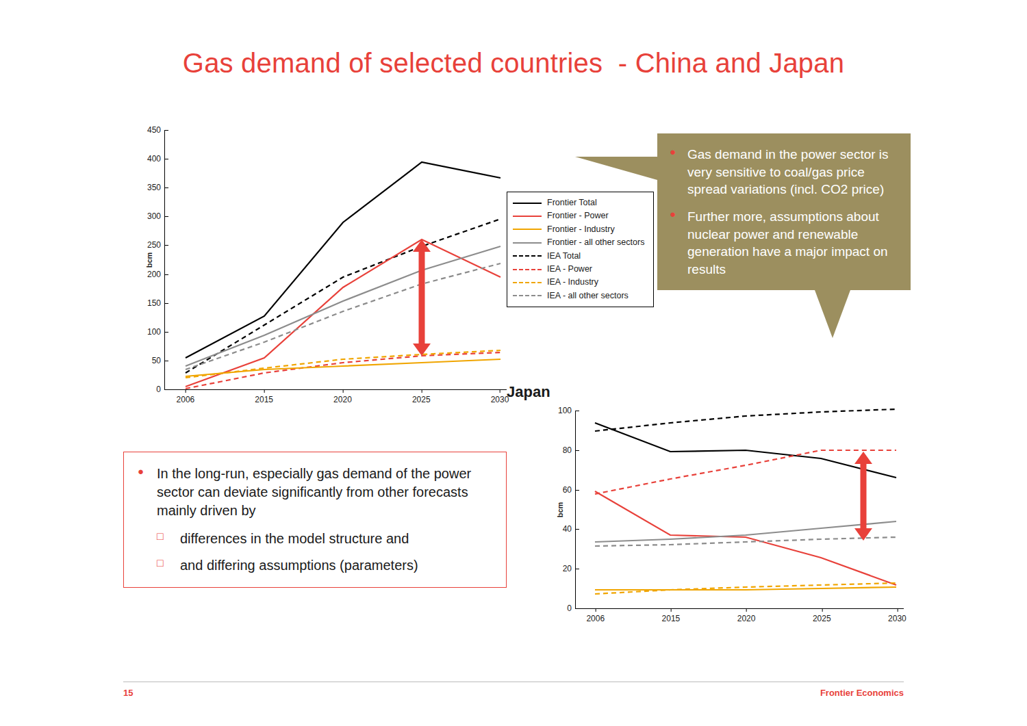Gas demand of selected countries - China and Japan
China
bcm 0 50 100 150 200 250 300 350 400 450 2006 2015 2020 2025 2030
Frontier Total
Frontier - Power
Frontier - Industry
Frontier - all other sectors
IEA Total
IEA - Power
IEA - Industry
IEA - all other sectors
Gas demand in the power sector is very sensitive to coal/gas price spread variations (incl. CO2 price)
Further more, assumptions about nuclear power and renewable generation have a major impact on results
Japan
bcm 0 20 40 60 80 100 2006 2015 2020 2025 2030
In the long-run, especially gas demand of the power sector can deviate significantly from other forecasts mainly driven by
differences in the model structure and
and differing assumptions (parameters)
15 Frontier Economics